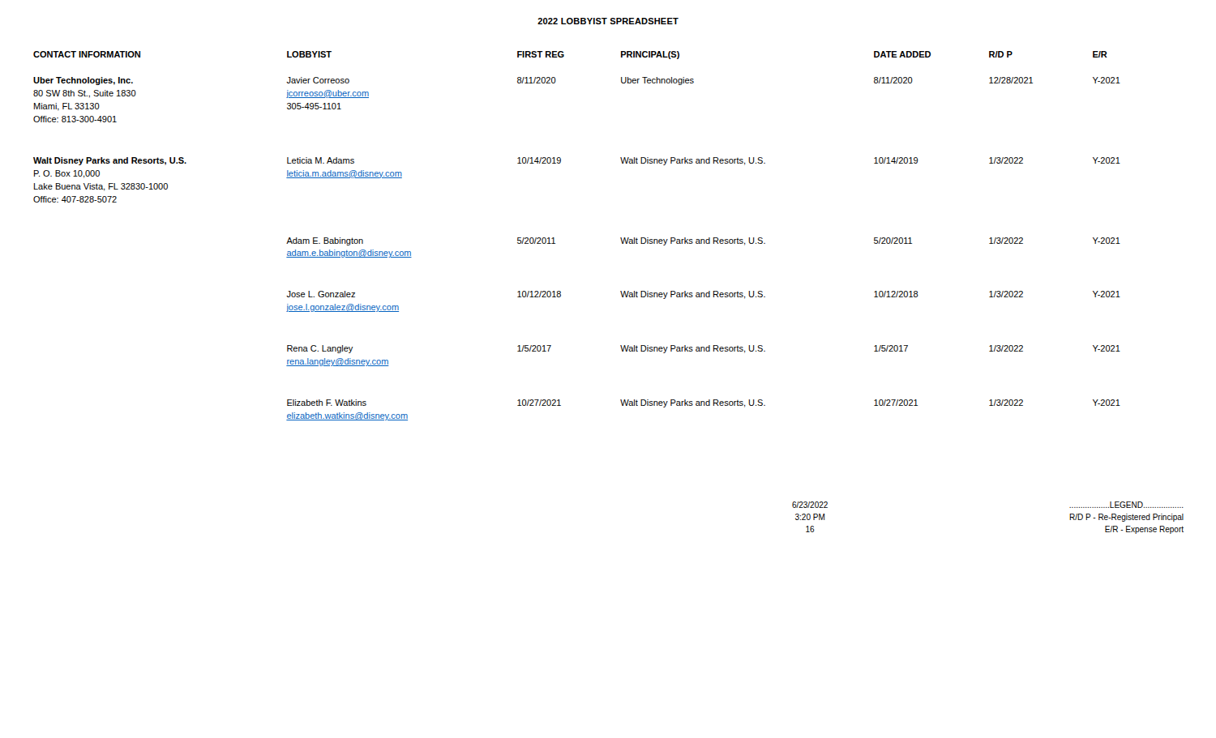2022 LOBBYIST SPREADSHEET
| CONTACT INFORMATION | LOBBYIST | FIRST REG | PRINCIPAL(S) | DATE ADDED | R/D P | E/R |
| --- | --- | --- | --- | --- | --- | --- |
| Uber Technologies, Inc. 80 SW 8th St., Suite 1830 Miami, FL 33130 Office: 813-300-4901 | Javier Correoso jcorreoso@uber.com 305-495-1101 | 8/11/2020 | Uber Technologies | 8/11/2020 | 12/28/2021 | Y-2021 |
| Walt Disney Parks and Resorts, U.S. P. O. Box 10,000 Lake Buena Vista, FL 32830-1000 Office: 407-828-5072 | Leticia M. Adams leticia.m.adams@disney.com | 10/14/2019 | Walt Disney Parks and Resorts, U.S. | 10/14/2019 | 1/3/2022 | Y-2021 |
| | Adam E. Babington adam.e.babington@disney.com | 5/20/2011 | Walt Disney Parks and Resorts, U.S. | 5/20/2011 | 1/3/2022 | Y-2021 |
| | Jose L. Gonzalez jose.l.gonzalez@disney.com | 10/12/2018 | Walt Disney Parks and Resorts, U.S. | 10/12/2018 | 1/3/2022 | Y-2021 |
| | Rena C. Langley rena.langley@disney.com | 1/5/2017 | Walt Disney Parks and Resorts, U.S. | 1/5/2017 | 1/3/2022 | Y-2021 |
| | Elizabeth F. Watkins elizabeth.watkins@disney.com | 10/27/2021 | Walt Disney Parks and Resorts, U.S. | 10/27/2021 | 1/3/2022 | Y-2021 |
6/23/2022
3:20 PM
16
..................LEGEND..................
R/D P - Re-Registered Principal
E/R - Expense Report